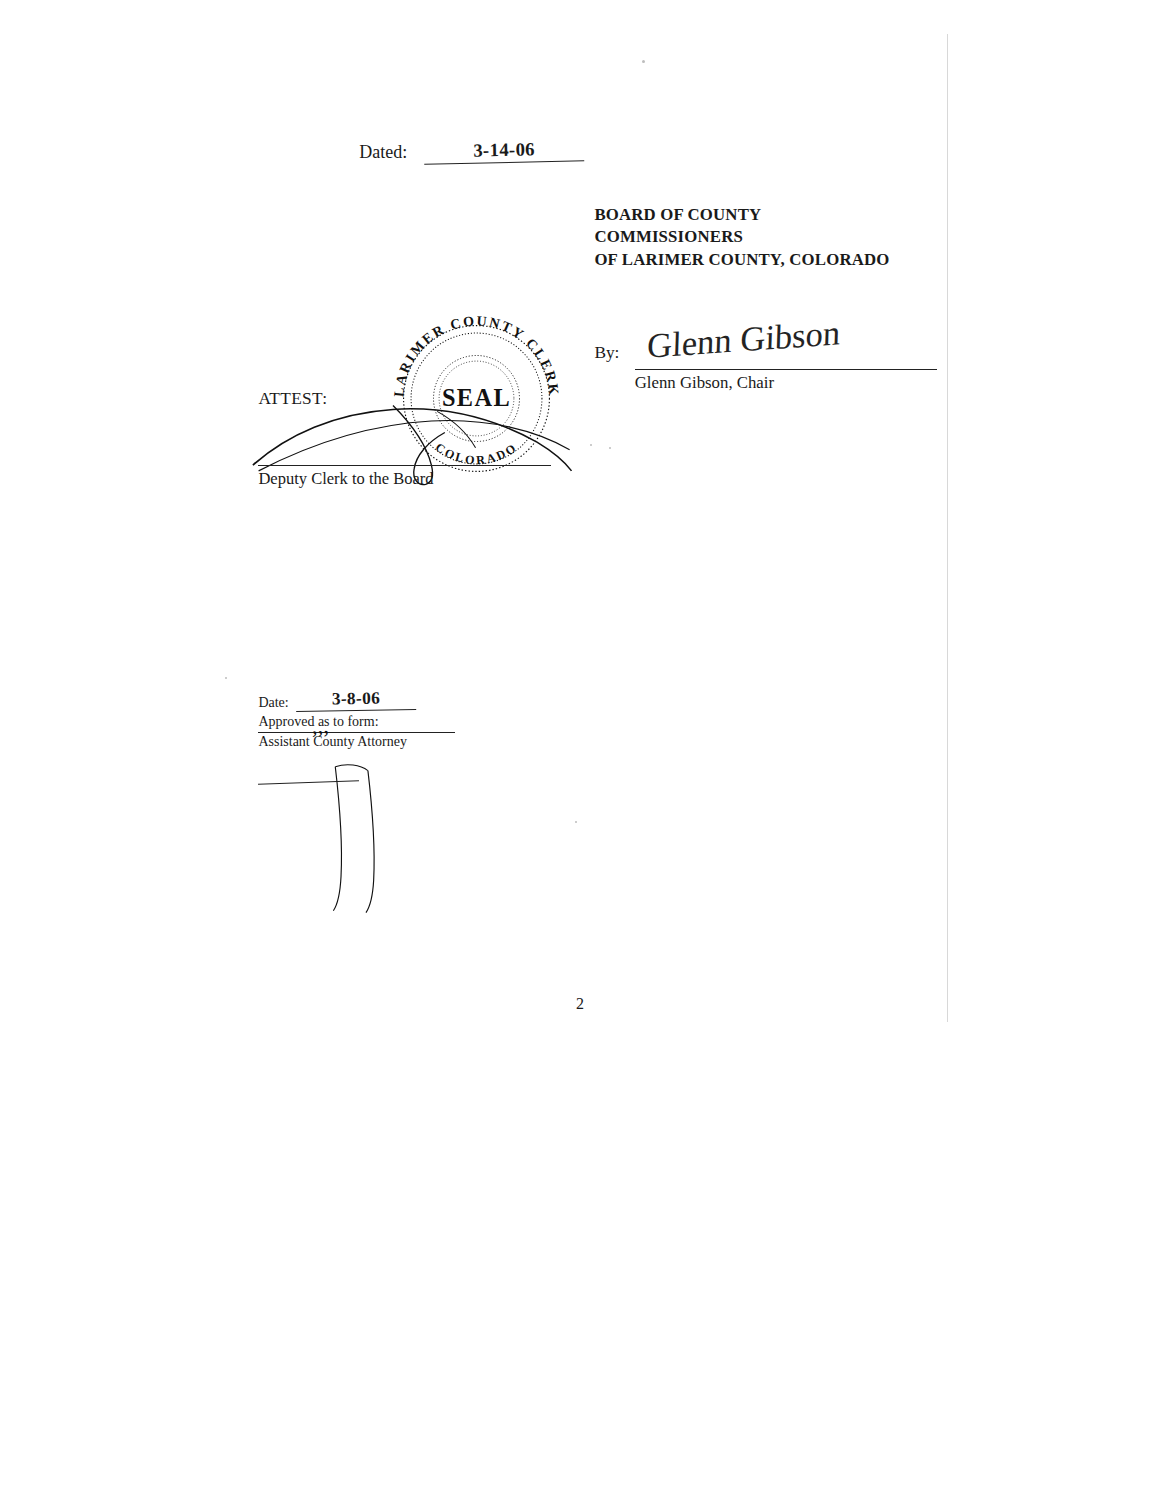Dated: 3-14-06
BOARD OF COUNTY COMMISSIONERS
OF LARIMER COUNTY, COLORADO
LARIMER COUNTY CLERK COLORADO SEAL
By: Glenn Gibson
Glenn Gibson, Chair
ATTEST:
Deputy Clerk to the Board
Date: 3-8-06
Approved as to form:
’’’
Assistant County Attorney
2